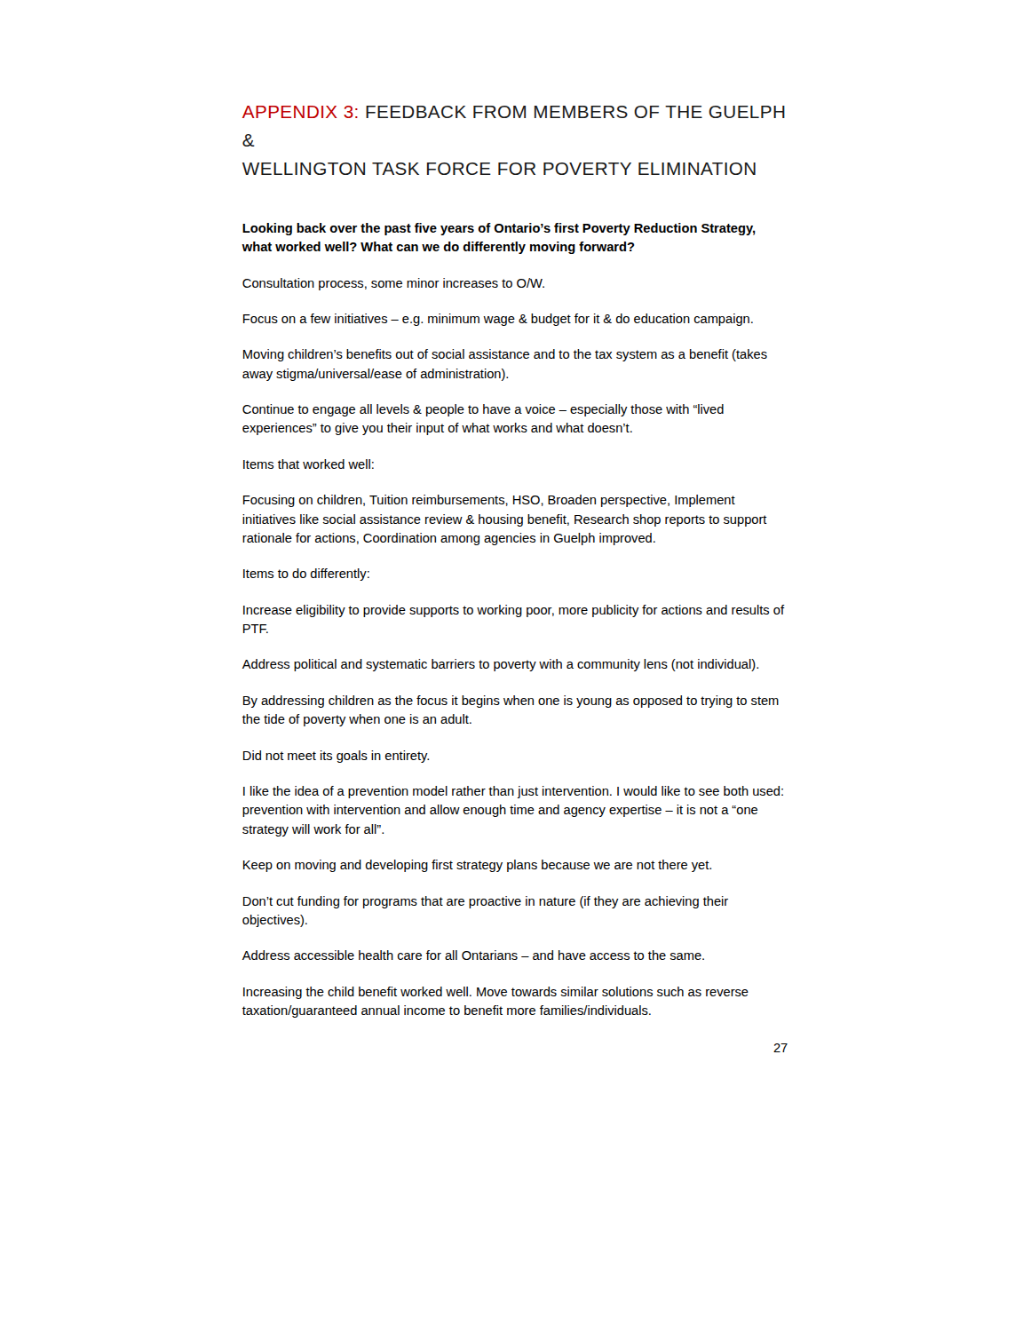APPENDIX 3: FEEDBACK FROM MEMBERS OF THE GUELPH &
WELLINGTON TASK FORCE FOR POVERTY ELIMINATION
Looking back over the past five years of Ontario’s first Poverty Reduction Strategy, what worked well? What can we do differently moving forward?
Consultation process, some minor increases to O/W.
Focus on a few initiatives – e.g. minimum wage & budget for it & do education campaign.
Moving children’s benefits out of social assistance and to the tax system as a benefit (takes away stigma/universal/ease of administration).
Continue to engage all levels & people to have a voice – especially those with “lived experiences” to give you their input of what works and what doesn’t.
Items that worked well:
Focusing on children, Tuition reimbursements, HSO, Broaden perspective, Implement initiatives like social assistance review & housing benefit, Research shop reports to support rationale for actions, Coordination among agencies in Guelph improved.
Items to do differently:
Increase eligibility to provide supports to working poor, more publicity for actions and results of PTF.
Address political and systematic barriers to poverty with a community lens (not individual).
By addressing children as the focus it begins when one is young as opposed to trying to stem the tide of poverty when one is an adult.
Did not meet its goals in entirety.
I like the idea of a prevention model rather than just intervention. I would like to see both used: prevention with intervention and allow enough time and agency expertise – it is not a “one strategy will work for all”.
Keep on moving and developing first strategy plans because we are not there yet.
Don’t cut funding for programs that are proactive in nature (if they are achieving their objectives).
Address accessible health care for all Ontarians – and have access to the same.
Increasing the child benefit worked well. Move towards similar solutions such as reverse taxation/guaranteed annual income to benefit more families/individuals.
27